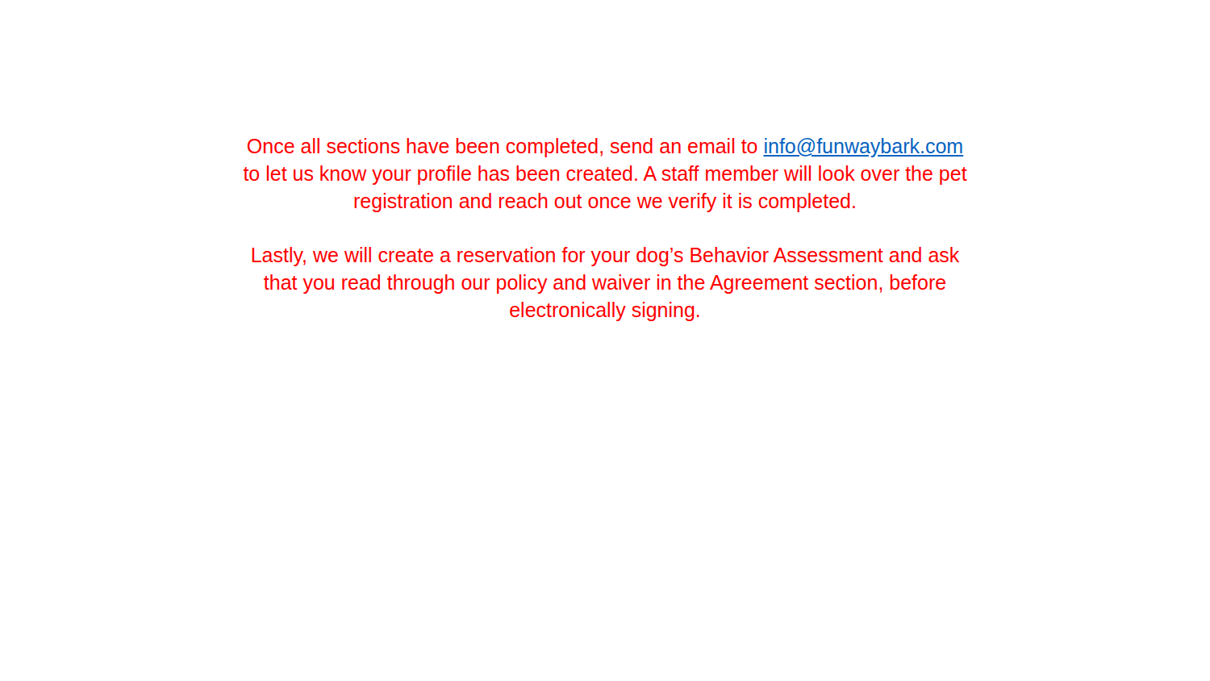Once all sections have been completed, send an email to info@funwaybark.com to let us know your profile has been created. A staff member will look over the pet registration and reach out once we verify it is completed.
Lastly, we will create a reservation for your dog’s Behavior Assessment and ask that you read through our policy and waiver in the Agreement section, before electronically signing.